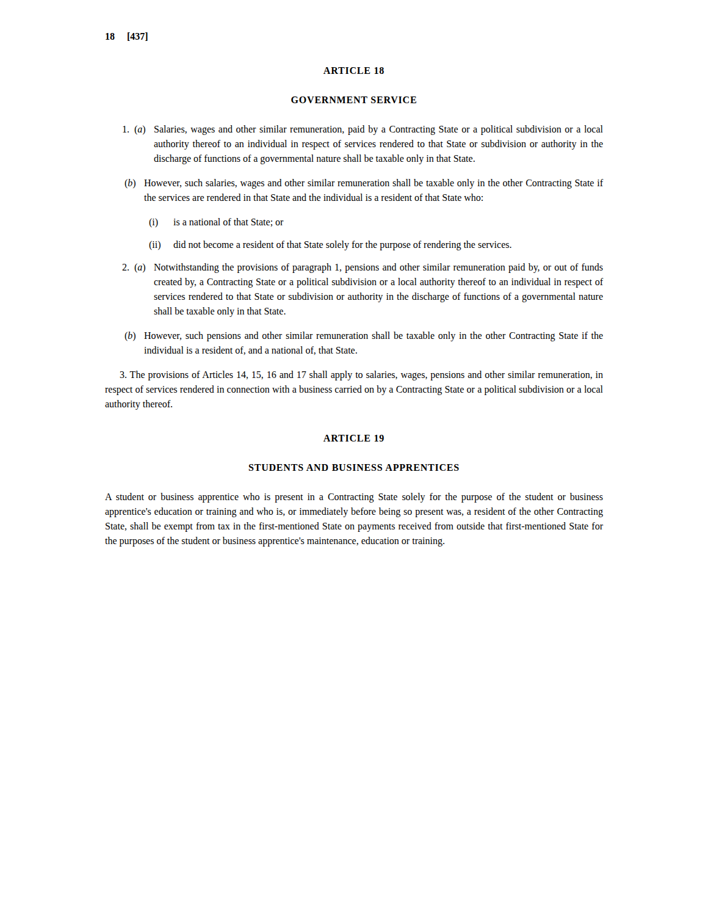18 [437]
ARTICLE 18
GOVERNMENT SERVICE
1.
(a)
Salaries, wages and other similar remuneration, paid by a Contracting State or a political subdivision or a local authority thereof to an individual in respect of services rendered to that State or subdivision or authority in the discharge of functions of a governmental nature shall be taxable only in that State.
(b)
However, such salaries, wages and other similar remuneration shall be taxable only in the other Contracting State if the services are rendered in that State and the individual is a resident of that State who:
(i)
is a national of that State; or
(ii)
did not become a resident of that State solely for the purpose of rendering the services.
2.
(a)
Notwithstanding the provisions of paragraph 1, pensions and other similar remuneration paid by, or out of funds created by, a Contracting State or a political subdivision or a local authority thereof to an individual in respect of services rendered to that State or subdivision or authority in the discharge of functions of a governmental nature shall be taxable only in that State.
(b)
However, such pensions and other similar remuneration shall be taxable only in the other Contracting State if the individual is a resident of, and a national of, that State.
3. The provisions of Articles 14, 15, 16 and 17 shall apply to salaries, wages, pensions and other similar remuneration, in respect of services rendered in connection with a business carried on by a Contracting State or a political subdivision or a local authority thereof.
ARTICLE 19
STUDENTS AND BUSINESS APPRENTICES
A student or business apprentice who is present in a Contracting State solely for the purpose of the student or business apprentice's education or training and who is, or immediately before being so present was, a resident of the other Contracting State, shall be exempt from tax in the first-mentioned State on payments received from outside that first-mentioned State for the purposes of the student or business apprentice's maintenance, education or training.